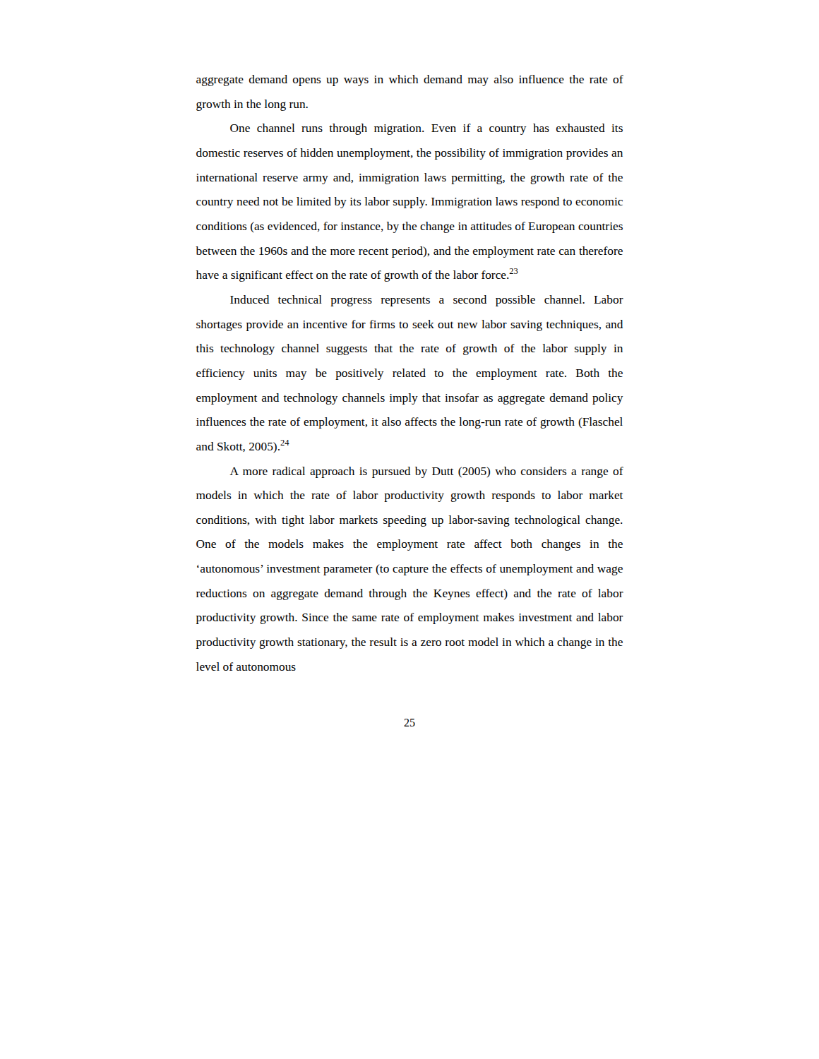aggregate demand opens up ways in which demand may also influence the rate of growth in the long run.
One channel runs through migration. Even if a country has exhausted its domestic reserves of hidden unemployment, the possibility of immigration provides an international reserve army and, immigration laws permitting, the growth rate of the country need not be limited by its labor supply. Immigration laws respond to economic conditions (as evidenced, for instance, by the change in attitudes of European countries between the 1960s and the more recent period), and the employment rate can therefore have a significant effect on the rate of growth of the labor force.23
Induced technical progress represents a second possible channel. Labor shortages provide an incentive for firms to seek out new labor saving techniques, and this technology channel suggests that the rate of growth of the labor supply in efficiency units may be positively related to the employment rate. Both the employment and technology channels imply that insofar as aggregate demand policy influences the rate of employment, it also affects the long-run rate of growth (Flaschel and Skott, 2005).24
A more radical approach is pursued by Dutt (2005) who considers a range of models in which the rate of labor productivity growth responds to labor market conditions, with tight labor markets speeding up labor-saving technological change. One of the models makes the employment rate affect both changes in the ‘autonomous’ investment parameter (to capture the effects of unemployment and wage reductions on aggregate demand through the Keynes effect) and the rate of labor productivity growth. Since the same rate of employment makes investment and labor productivity growth stationary, the result is a zero root model in which a change in the level of autonomous
25